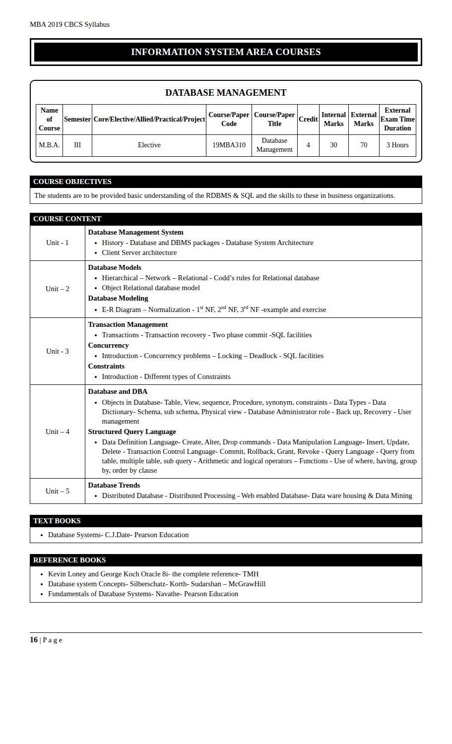MBA 2019 CBCS Syllabus
INFORMATION SYSTEM AREA COURSES
DATABASE MANAGEMENT
| Name of Course | Semester | Core/Elective/Allied/Practical/Project | Course/Paper Code | Course/Paper Title | Credit | Internal Marks | External Marks | External Exam Time Duration |
| --- | --- | --- | --- | --- | --- | --- | --- | --- |
| M.B.A. | III | Elective | 19MBA310 | Database Management | 4 | 30 | 70 | 3 Hours |
COURSE OBJECTIVES
The students are to be provided basic understanding of the RDBMS & SQL and the skills to these in business organizations.
COURSE CONTENT
| Unit - 1 | Database Management System History - Database and DBMS packages - Database System Architecture Client Server architecture |
| Unit – 2 | Database Models Hierarchical – Network – Relational - Codd’s rules for Relational database Object Relational database model Database Modeling E-R Diagram – Normalization - 1 st NF, 2 nd NF, 3 rd NF -example and exercise |
| Unit - 3 | Transaction Management Transactions - Transaction recovery - Two phase commit -SQL facilities Concurrency Introduction - Concurrency problems – Locking – Deadlock - SQL facilities Constraints Introduction - Different types of Constraints |
| Unit – 4 | Database and DBA Objects in Database- Table, View, sequence, Procedure, synonym, constraints - Data Types - Data Dictionary- Schema, sub schema, Physical view - Database Administrator role - Back up, Recovery - User management Structured Query Language Data Definition Language- Create, Alter, Drop commands - Data Manipulation Language- Insert, Update, Delete - Transaction Control Language- Commit, Rollback, Grant, Revoke - Query Language - Query from table, multiple table, sub query - Arithmetic and logical operators – Functions - Use of where, having, group by, order by clause |
| Unit – 5 | Database Trends Distributed Database - Distributed Processing - Web enabled Database- Data ware housing & Data Mining |
TEXT BOOKS
Database Systems- C.J.Date- Pearson Education
REFERENCE BOOKS
Kevin Loney and George Koch Oracle 8i- the complete reference- TMH
Database system Concepts- Silberschatz- Korth- Sudarshan – McGrawHill
Fundamentals of Database Systems- Navathe- Pearson Education
16 | P a g e